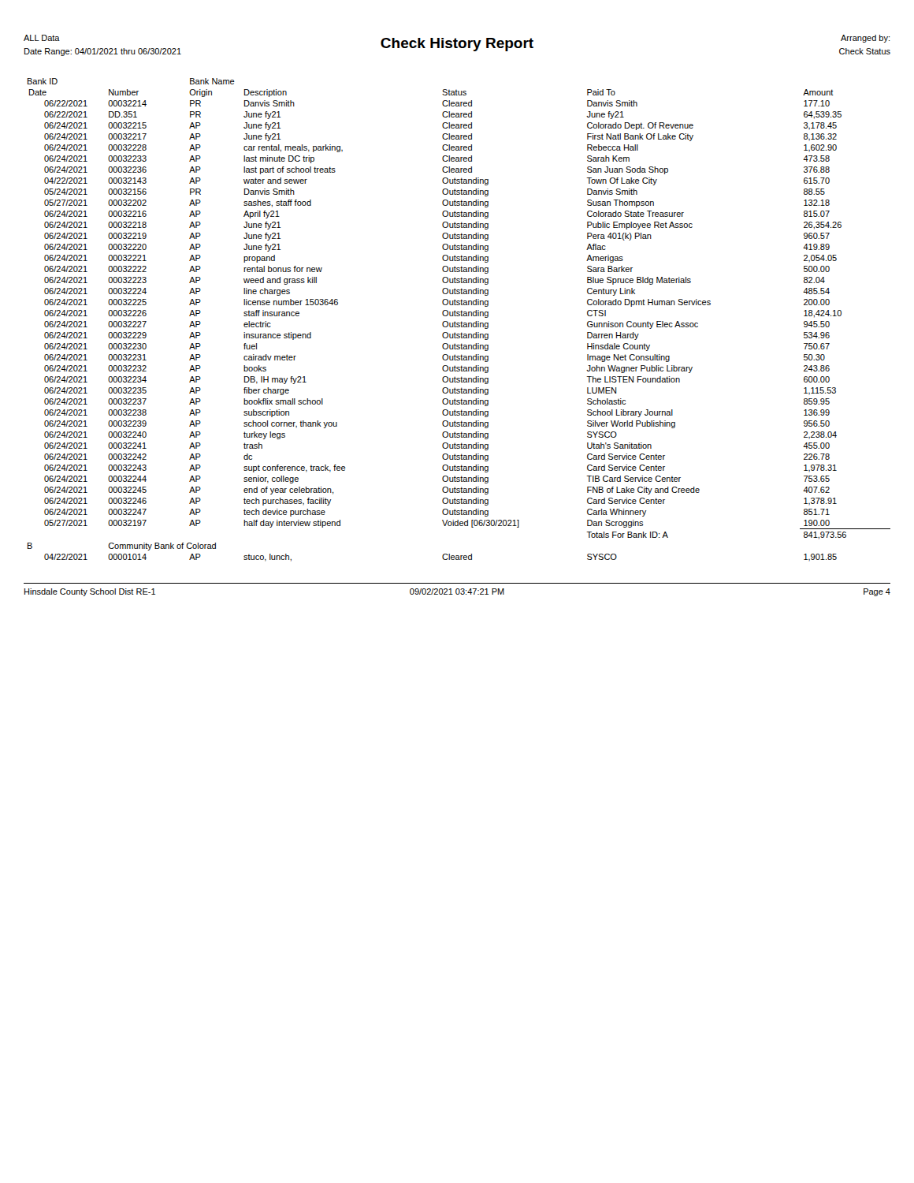ALL Data
Date Range: 04/01/2021 thru 06/30/2021
Arranged by:
Check Status
Check History Report
| Bank ID | Bank Name |
| --- | --- |
| Date | Number | Origin | Description | Status | Paid To | Amount |
| 06/22/2021 | 00032214 | PR | Danvis Smith | Cleared | Danvis Smith | 177.10 |
| 06/22/2021 | DD.351 | PR | June fy21 | Cleared | June fy21 | 64,539.35 |
| 06/24/2021 | 00032215 | AP | June fy21 | Cleared | Colorado Dept. Of Revenue | 3,178.45 |
| 06/24/2021 | 00032217 | AP | June fy21 | Cleared | First Natl Bank Of Lake City | 8,136.32 |
| 06/24/2021 | 00032228 | AP | car rental, meals, parking, | Cleared | Rebecca Hall | 1,602.90 |
| 06/24/2021 | 00032233 | AP | last minute DC trip | Cleared | Sarah Kem | 473.58 |
| 06/24/2021 | 00032236 | AP | last part of school treats | Cleared | San Juan Soda Shop | 376.88 |
| 04/22/2021 | 00032143 | AP | water and sewer | Outstanding | Town Of Lake City | 615.70 |
| 05/24/2021 | 00032156 | PR | Danvis Smith | Outstanding | Danvis Smith | 88.55 |
| 05/27/2021 | 00032202 | AP | sashes, staff food | Outstanding | Susan Thompson | 132.18 |
| 06/24/2021 | 00032216 | AP | April fy21 | Outstanding | Colorado State Treasurer | 815.07 |
| 06/24/2021 | 00032218 | AP | June fy21 | Outstanding | Public Employee Ret Assoc | 26,354.26 |
| 06/24/2021 | 00032219 | AP | June fy21 | Outstanding | Pera 401(k) Plan | 960.57 |
| 06/24/2021 | 00032220 | AP | June fy21 | Outstanding | Aflac | 419.89 |
| 06/24/2021 | 00032221 | AP | propand | Outstanding | Amerigas | 2,054.05 |
| 06/24/2021 | 00032222 | AP | rental bonus for new | Outstanding | Sara Barker | 500.00 |
| 06/24/2021 | 00032223 | AP | weed and grass kill | Outstanding | Blue Spruce Bldg Materials | 82.04 |
| 06/24/2021 | 00032224 | AP | line charges | Outstanding | Century Link | 485.54 |
| 06/24/2021 | 00032225 | AP | license number 1503646 | Outstanding | Colorado Dpmt Human Services | 200.00 |
| 06/24/2021 | 00032226 | AP | staff insurance | Outstanding | CTSI | 18,424.10 |
| 06/24/2021 | 00032227 | AP | electric | Outstanding | Gunnison County Elec Assoc | 945.50 |
| 06/24/2021 | 00032229 | AP | insurance stipend | Outstanding | Darren Hardy | 534.96 |
| 06/24/2021 | 00032230 | AP | fuel | Outstanding | Hinsdale County | 750.67 |
| 06/24/2021 | 00032231 | AP | cairadv meter | Outstanding | Image Net Consulting | 50.30 |
| 06/24/2021 | 00032232 | AP | books | Outstanding | John Wagner Public Library | 243.86 |
| 06/24/2021 | 00032234 | AP | DB, IH may fy21 | Outstanding | The LISTEN Foundation | 600.00 |
| 06/24/2021 | 00032235 | AP | fiber charge | Outstanding | LUMEN | 1,115.53 |
| 06/24/2021 | 00032237 | AP | bookflix small school | Outstanding | Scholastic | 859.95 |
| 06/24/2021 | 00032238 | AP | subscription | Outstanding | School Library Journal | 136.99 |
| 06/24/2021 | 00032239 | AP | school corner, thank you | Outstanding | Silver World Publishing | 956.50 |
| 06/24/2021 | 00032240 | AP | turkey legs | Outstanding | SYSCO | 2,238.04 |
| 06/24/2021 | 00032241 | AP | trash | Outstanding | Utah's Sanitation | 455.00 |
| 06/24/2021 | 00032242 | AP | dc | Outstanding | Card Service Center | 226.78 |
| 06/24/2021 | 00032243 | AP | supt conference, track, fee | Outstanding | Card Service Center | 1,978.31 |
| 06/24/2021 | 00032244 | AP | senior, college | Outstanding | TIB Card Service Center | 753.65 |
| 06/24/2021 | 00032245 | AP | end of year celebration, | Outstanding | FNB of Lake City and Creede | 407.62 |
| 06/24/2021 | 00032246 | AP | tech purchases, facility | Outstanding | Card Service Center | 1,378.91 |
| 06/24/2021 | 00032247 | AP | tech device purchase | Outstanding | Carla Whinnery | 851.71 |
| 05/27/2021 | 00032197 | AP | half day interview stipend | Voided [06/30/2021] | Dan Scroggins | 190.00 |
| | Totals For Bank ID: A | 841,973.56 |
| B | Community Bank of Colorad |
| 04/22/2021 | 00001014 | AP | stuco, lunch, | Cleared | SYSCO | 1,901.85 |
Hinsdale County School Dist RE-1 09/02/2021 03:47:21 PM Page 4